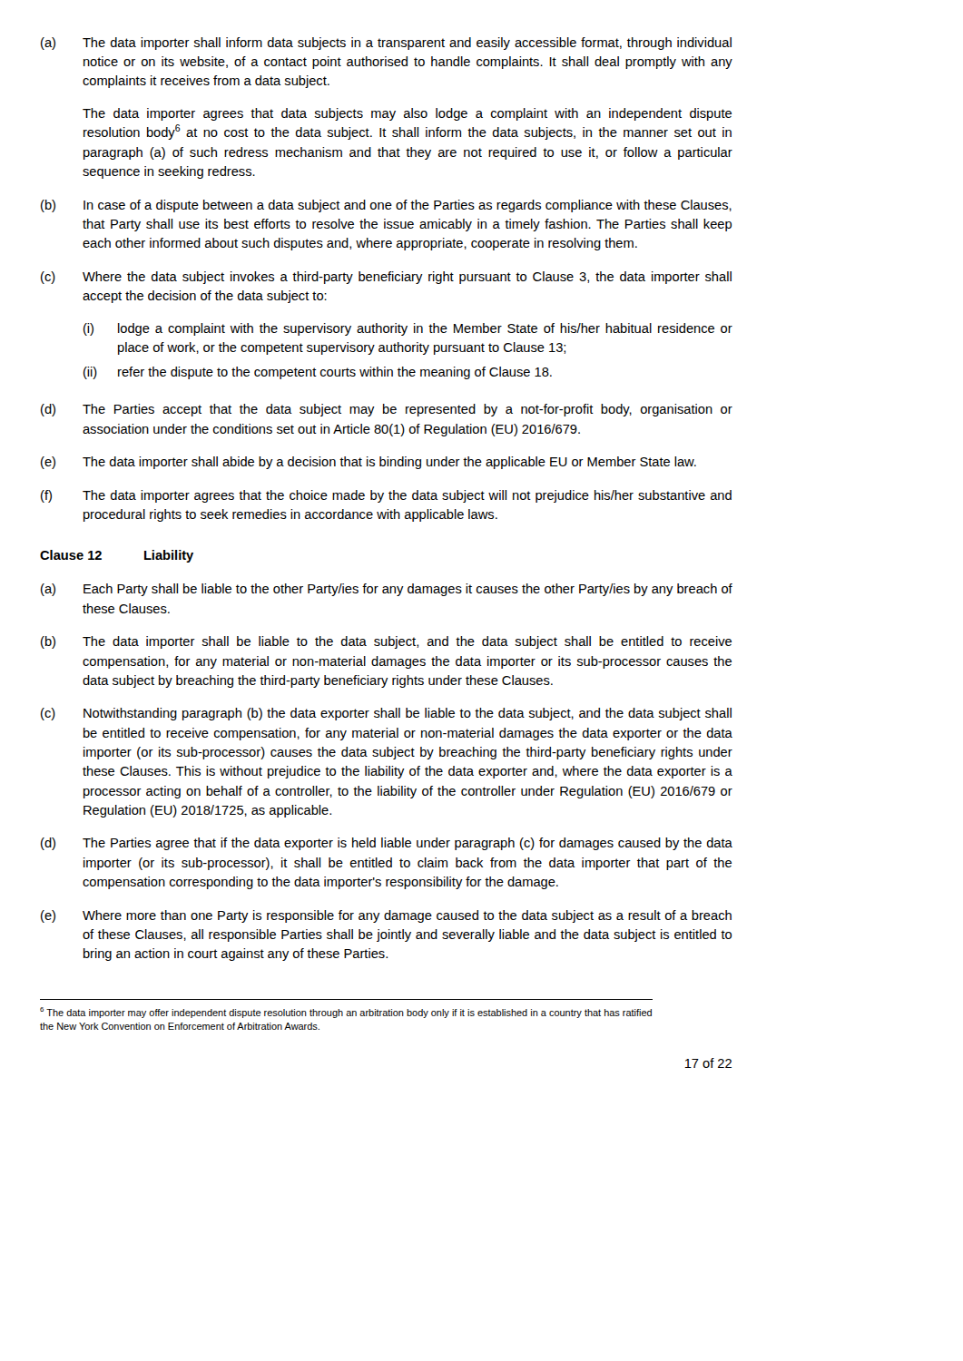(a)
The data importer shall inform data subjects in a transparent and easily accessible format, through individual notice or on its website, of a contact point authorised to handle complaints. It shall deal promptly with any complaints it receives from a data subject.
The data importer agrees that data subjects may also lodge a complaint with an independent dispute resolution body6 at no cost to the data subject. It shall inform the data subjects, in the manner set out in paragraph (a) of such redress mechanism and that they are not required to use it, or follow a particular sequence in seeking redress.
(b)
In case of a dispute between a data subject and one of the Parties as regards compliance with these Clauses, that Party shall use its best efforts to resolve the issue amicably in a timely fashion. The Parties shall keep each other informed about such disputes and, where appropriate, cooperate in resolving them.
(c)
Where the data subject invokes a third-party beneficiary right pursuant to Clause 3, the data importer shall accept the decision of the data subject to:
(i)
lodge a complaint with the supervisory authority in the Member State of his/her habitual residence or place of work, or the competent supervisory authority pursuant to Clause 13;
(ii)
refer the dispute to the competent courts within the meaning of Clause 18.
(d)
The Parties accept that the data subject may be represented by a not-for-profit body, organisation or association under the conditions set out in Article 80(1) of Regulation (EU) 2016/679.
(e)
The data importer shall abide by a decision that is binding under the applicable EU or Member State law.
(f)
The data importer agrees that the choice made by the data subject will not prejudice his/her substantive and procedural rights to seek remedies in accordance with applicable laws.
Clause 12Liability
(a)
Each Party shall be liable to the other Party/ies for any damages it causes the other Party/ies by any breach of these Clauses.
(b)
The data importer shall be liable to the data subject, and the data subject shall be entitled to receive compensation, for any material or non-material damages the data importer or its sub-processor causes the data subject by breaching the third-party beneficiary rights under these Clauses.
(c)
Notwithstanding paragraph (b) the data exporter shall be liable to the data subject, and the data subject shall be entitled to receive compensation, for any material or non-material damages the data exporter or the data importer (or its sub-processor) causes the data subject by breaching the third-party beneficiary rights under these Clauses. This is without prejudice to the liability of the data exporter and, where the data exporter is a processor acting on behalf of a controller, to the liability of the controller under Regulation (EU) 2016/679 or Regulation (EU) 2018/1725, as applicable.
(d)
The Parties agree that if the data exporter is held liable under paragraph (c) for damages caused by the data importer (or its sub-processor), it shall be entitled to claim back from the data importer that part of the compensation corresponding to the data importer's responsibility for the damage.
(e)
Where more than one Party is responsible for any damage caused to the data subject as a result of a breach of these Clauses, all responsible Parties shall be jointly and severally liable and the data subject is entitled to bring an action in court against any of these Parties.
6 The data importer may offer independent dispute resolution through an arbitration body only if it is established in a country that has ratified the New York Convention on Enforcement of Arbitration Awards.
17 of 22